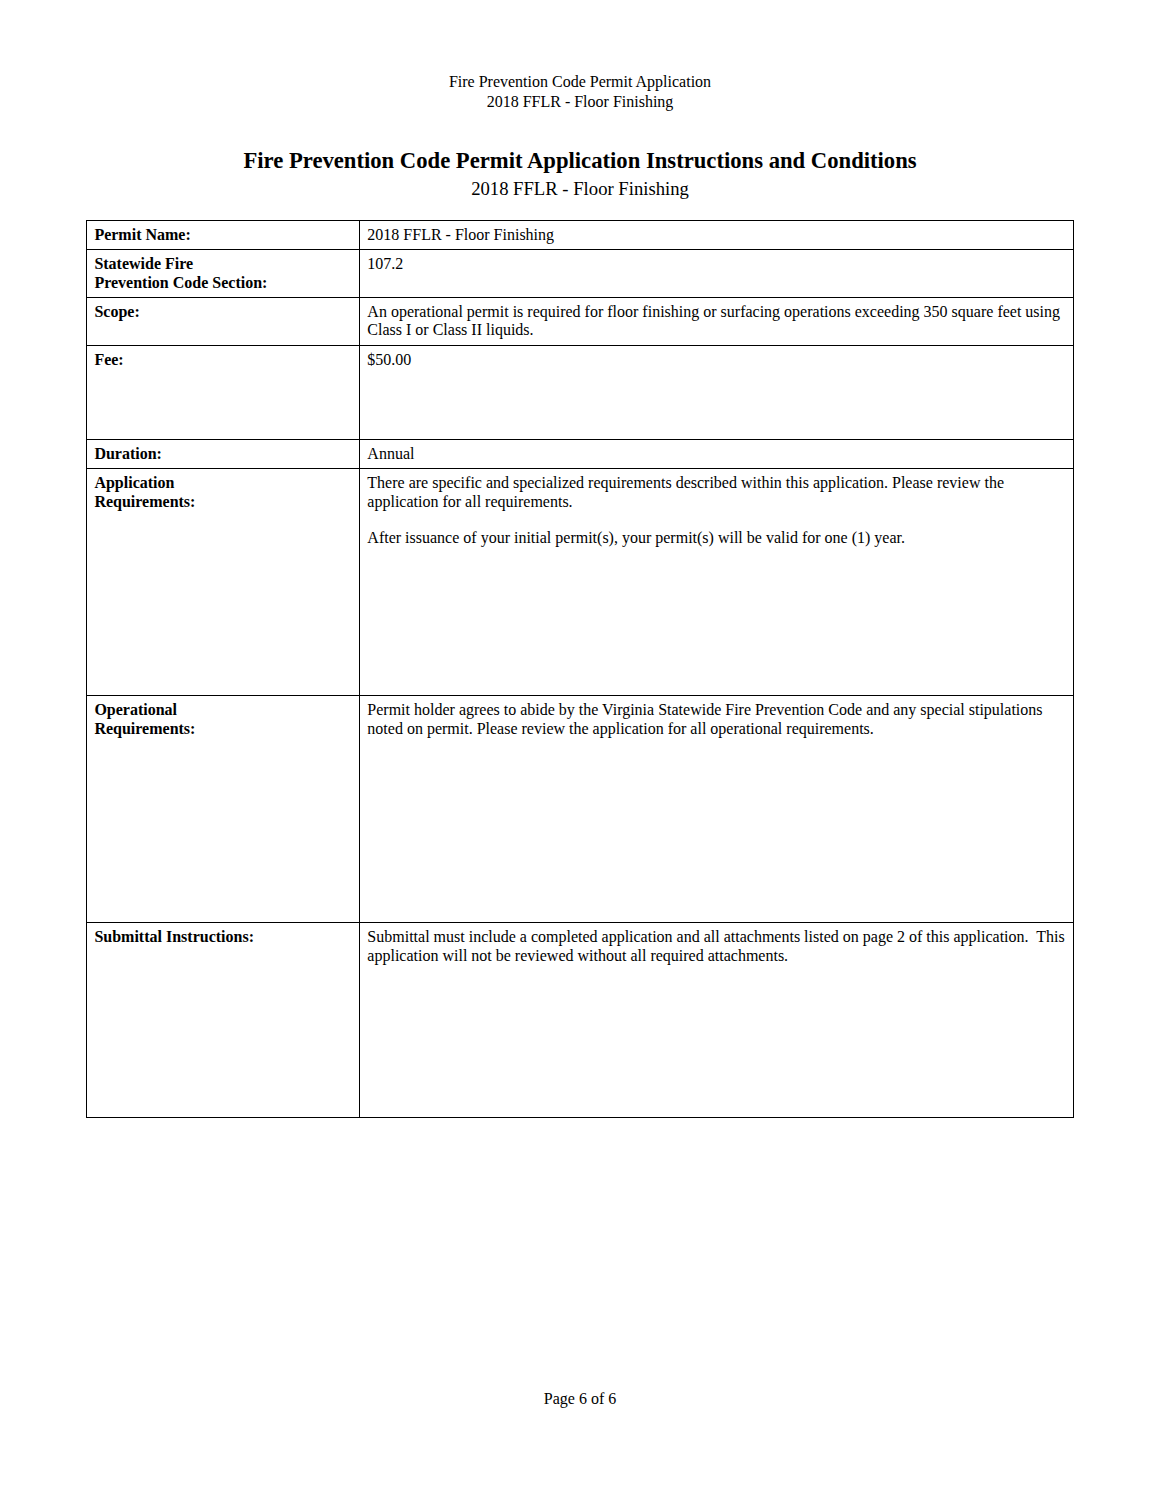Fire Prevention Code Permit Application
2018 FFLR - Floor Finishing
Fire Prevention Code Permit Application Instructions and Conditions
2018 FFLR - Floor Finishing
| Permit Name: | 2018 FFLR - Floor Finishing |
| Statewide Fire Prevention Code Section: | 107.2 |
| Scope: | An operational permit is required for floor finishing or surfacing operations exceeding 350 square feet using Class I or Class II liquids. |
| Fee: | $50.00 |
| Duration: | Annual |
| Application Requirements: | There are specific and specialized requirements described within this application. Please review the application for all requirements. After issuance of your initial permit(s), your permit(s) will be valid for one (1) year. |
| Operational Requirements: | Permit holder agrees to abide by the Virginia Statewide Fire Prevention Code and any special stipulations noted on permit. Please review the application for all operational requirements. |
| Submittal Instructions: | Submittal must include a completed application and all attachments listed on page 2 of this application. This application will not be reviewed without all required attachments. |
Page 6 of 6